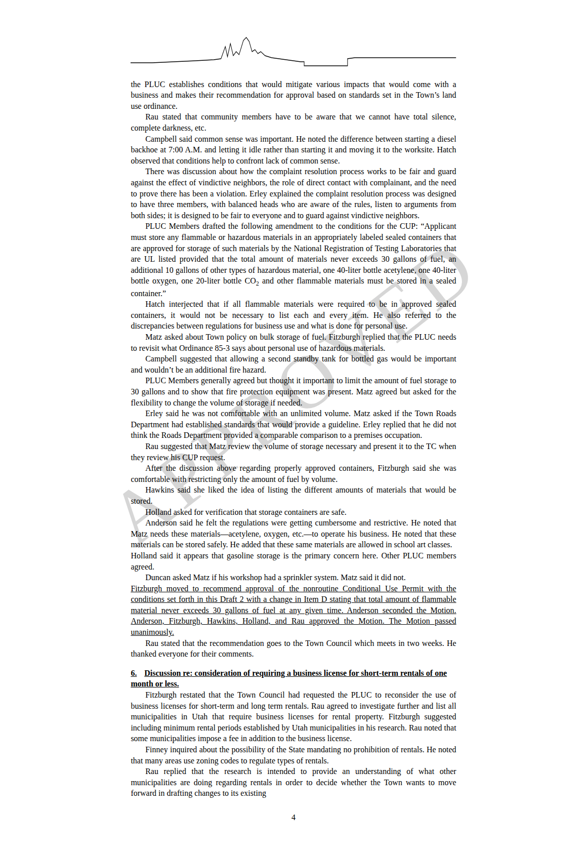APPROVED
the PLUC establishes conditions that would mitigate various impacts that would come with a business and makes their recommendation for approval based on standards set in the Town’s land use ordinance.
Rau stated that community members have to be aware that we cannot have total silence, complete darkness, etc.
Campbell said common sense was important. He noted the difference between starting a diesel backhoe at 7:00 A.M. and letting it idle rather than starting it and moving it to the worksite. Hatch observed that conditions help to confront lack of common sense.
There was discussion about how the complaint resolution process works to be fair and guard against the effect of vindictive neighbors, the role of direct contact with complainant, and the need to prove there has been a violation. Erley explained the complaint resolution process was designed to have three members, with balanced heads who are aware of the rules, listen to arguments from both sides; it is designed to be fair to everyone and to guard against vindictive neighbors.
PLUC Members drafted the following amendment to the conditions for the CUP: “Applicant must store any flammable or hazardous materials in an appropriately labeled sealed containers that are approved for storage of such materials by the National Registration of Testing Laboratories that are UL listed provided that the total amount of materials never exceeds 30 gallons of fuel, an additional 10 gallons of other types of hazardous material, one 40-liter bottle acetylene, one 40-liter bottle oxygen, one 20-liter bottle CO2 and other flammable materials must be stored in a sealed container.”
Hatch interjected that if all flammable materials were required to be in approved sealed containers, it would not be necessary to list each and every item. He also referred to the discrepancies between regulations for business use and what is done for personal use.
Matz asked about Town policy on bulk storage of fuel. Fitzburgh replied that the PLUC needs to revisit what Ordinance 85-3 says about personal use of hazardous materials.
Campbell suggested that allowing a second standby tank for bottled gas would be important and wouldn’t be an additional fire hazard.
PLUC Members generally agreed but thought it important to limit the amount of fuel storage to 30 gallons and to show that fire protection equipment was present. Matz agreed but asked for the flexibility to change the volume of storage if needed.
Erley said he was not comfortable with an unlimited volume. Matz asked if the Town Roads Department had established standards that would provide a guideline. Erley replied that he did not think the Roads Department provided a comparable comparison to a premises occupation.
Rau suggested that Matz review the volume of storage necessary and present it to the TC when they review his CUP request.
After the discussion above regarding properly approved containers, Fitzburgh said she was comfortable with restricting only the amount of fuel by volume.
Hawkins said she liked the idea of listing the different amounts of materials that would be stored.
Holland asked for verification that storage containers are safe.
Anderson said he felt the regulations were getting cumbersome and restrictive. He noted that Matz needs these materials—acetylene, oxygen, etc.—to operate his business. He noted that these materials can be stored safely. He added that these same materials are allowed in school art classes.
Holland said it appears that gasoline storage is the primary concern here. Other PLUC members agreed.
Duncan asked Matz if his workshop had a sprinkler system. Matz said it did not.
Fitzburgh moved to recommend approval of the nonroutine Conditional Use Permit with the conditions set forth in this Draft 2 with a change in Item D stating that total amount of flammable material never exceeds 30 gallons of fuel at any given time. Anderson seconded the Motion. Anderson, Fitzburgh, Hawkins, Holland, and Rau approved the Motion. The Motion passed unanimously.
Rau stated that the recommendation goes to the Town Council which meets in two weeks. He thanked everyone for their comments.
6. Discussion re: consideration of requiring a business license for short-term rentals of one month or less.
Fitzburgh restated that the Town Council had requested the PLUC to reconsider the use of business licenses for short-term and long term rentals. Rau agreed to investigate further and list all municipalities in Utah that require business licenses for rental property. Fitzburgh suggested including minimum rental periods established by Utah municipalities in his research. Rau noted that some municipalities impose a fee in addition to the business license.
Finney inquired about the possibility of the State mandating no prohibition of rentals. He noted that many areas use zoning codes to regulate types of rentals.
Rau replied that the research is intended to provide an understanding of what other municipalities are doing regarding rentals in order to decide whether the Town wants to move forward in drafting changes to its existing
4